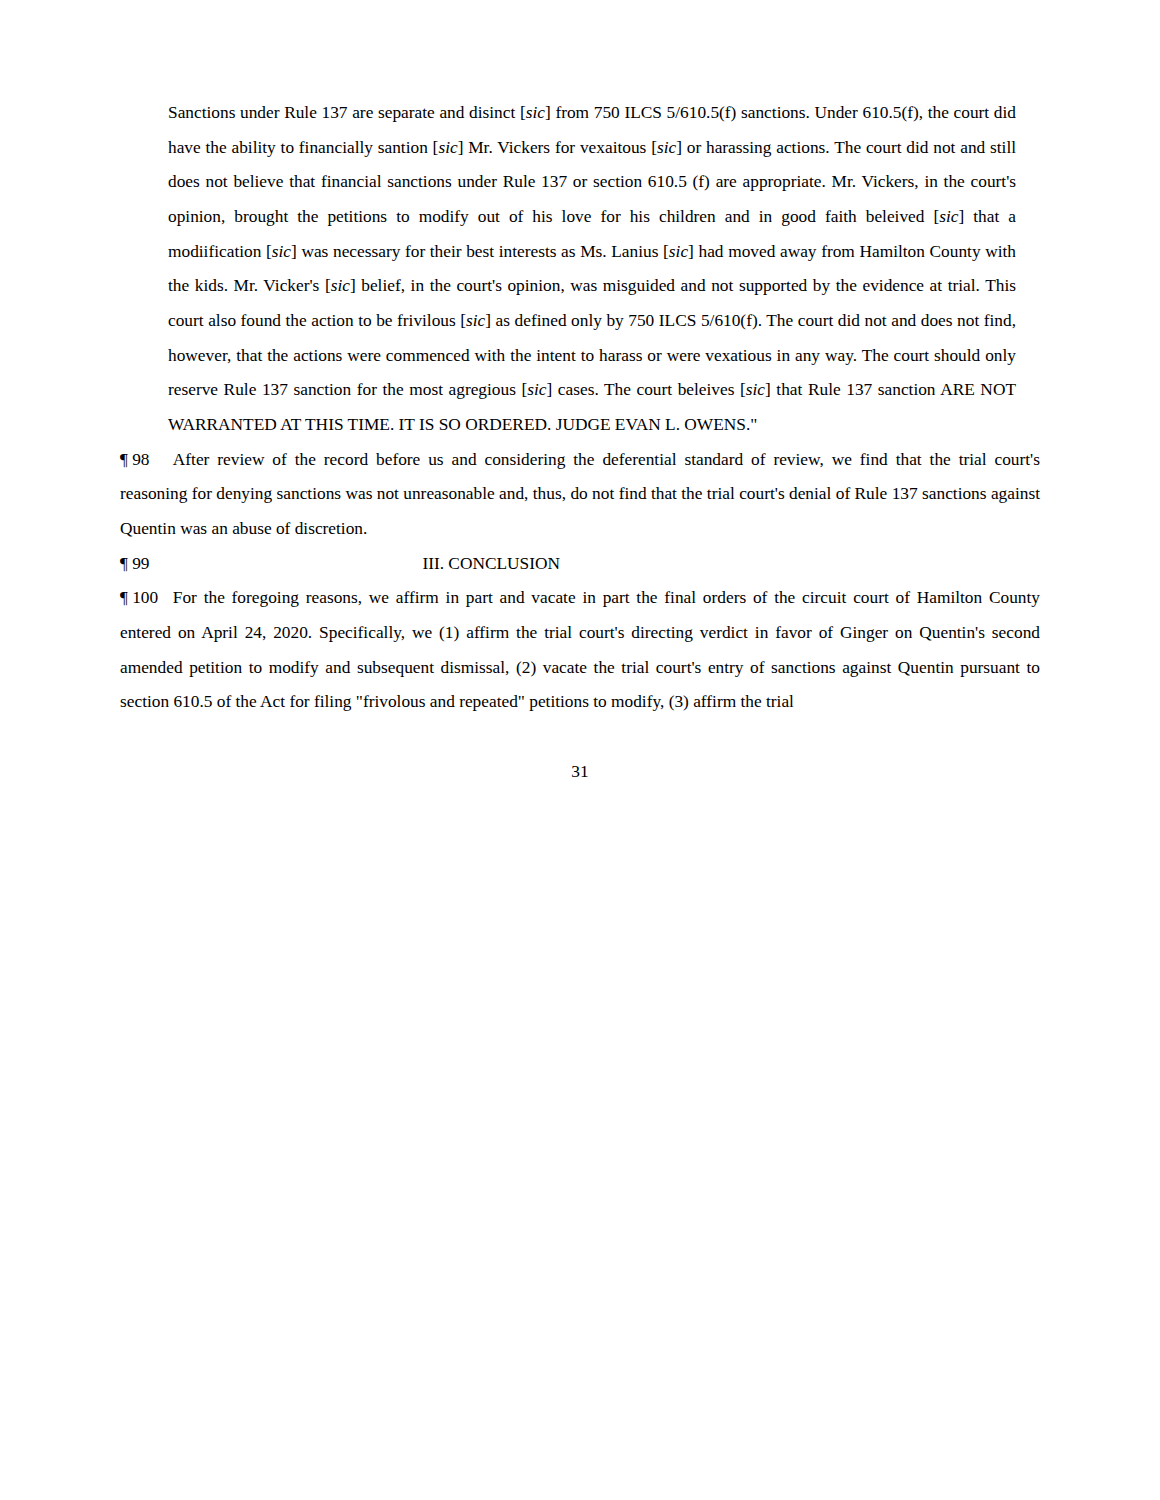Sanctions under Rule 137 are separate and disinct [sic] from 750 ILCS 5/610.5(f) sanctions. Under 610.5(f), the court did have the ability to financially santion [sic] Mr. Vickers for vexaitous [sic] or harassing actions. The court did not and still does not believe that financial sanctions under Rule 137 or section 610.5 (f) are appropriate. Mr. Vickers, in the court's opinion, brought the petitions to modify out of his love for his children and in good faith beleived [sic] that a modiification [sic] was necessary for their best interests as Ms. Lanius [sic] had moved away from Hamilton County with the kids. Mr. Vicker's [sic] belief, in the court's opinion, was misguided and not supported by the evidence at trial. This court also found the action to be frivilous [sic] as defined only by 750 ILCS 5/610(f). The court did not and does not find, however, that the actions were commenced with the intent to harass or were vexatious in any way. The court should only reserve Rule 137 sanction for the most agregious [sic] cases. The court beleives [sic] that Rule 137 sanction ARE NOT WARRANTED AT THIS TIME. IT IS SO ORDERED. JUDGE EVAN L. OWENS."
¶ 98 After review of the record before us and considering the deferential standard of review, we find that the trial court's reasoning for denying sanctions was not unreasonable and, thus, do not find that the trial court's denial of Rule 137 sanctions against Quentin was an abuse of discretion.
¶ 99 III. CONCLUSION
¶ 100 For the foregoing reasons, we affirm in part and vacate in part the final orders of the circuit court of Hamilton County entered on April 24, 2020. Specifically, we (1) affirm the trial court's directing verdict in favor of Ginger on Quentin's second amended petition to modify and subsequent dismissal, (2) vacate the trial court's entry of sanctions against Quentin pursuant to section 610.5 of the Act for filing "frivolous and repeated" petitions to modify, (3) affirm the trial
31